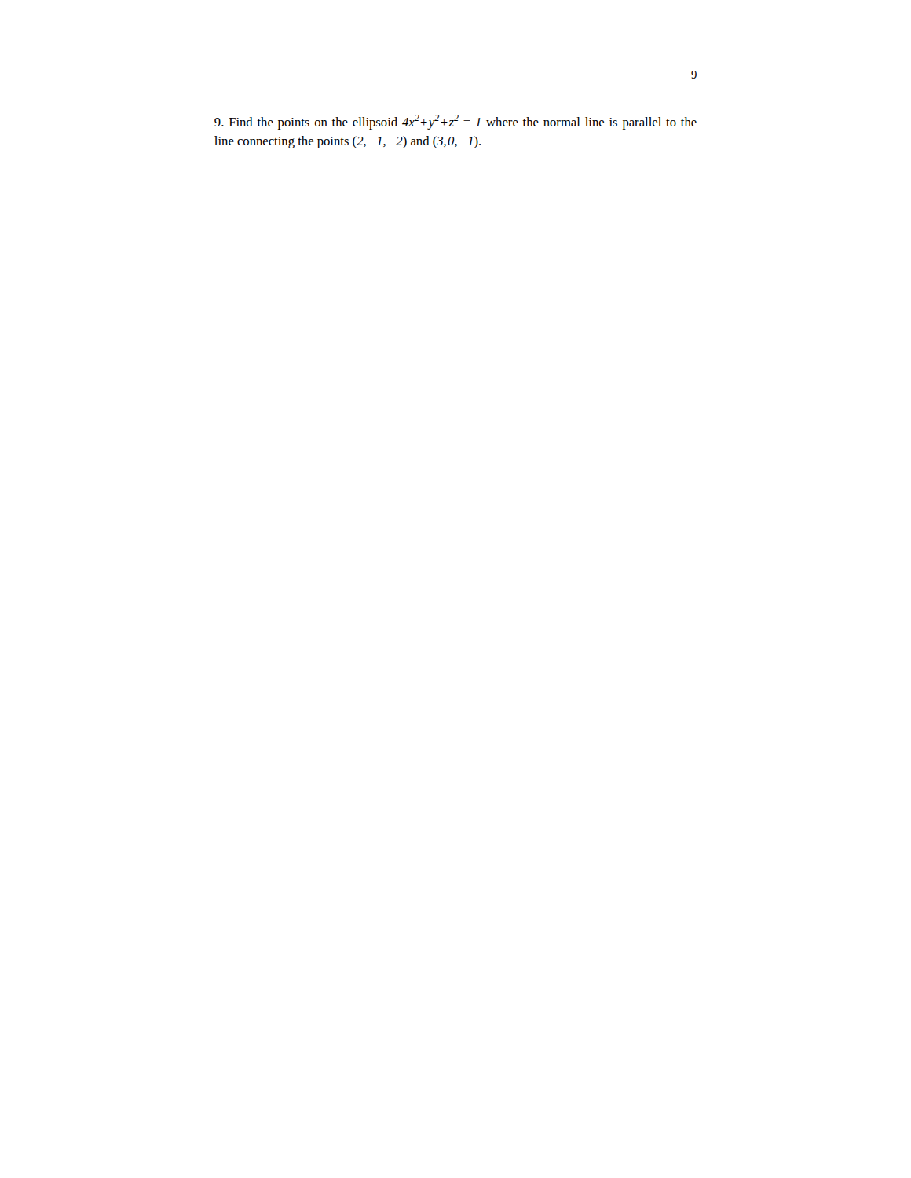9
9. Find the points on the ellipsoid 4x2 + y2 + z2 = 1 where the normal line is parallel to the line connecting the points (2, −1, −2) and (3, 0, −1).